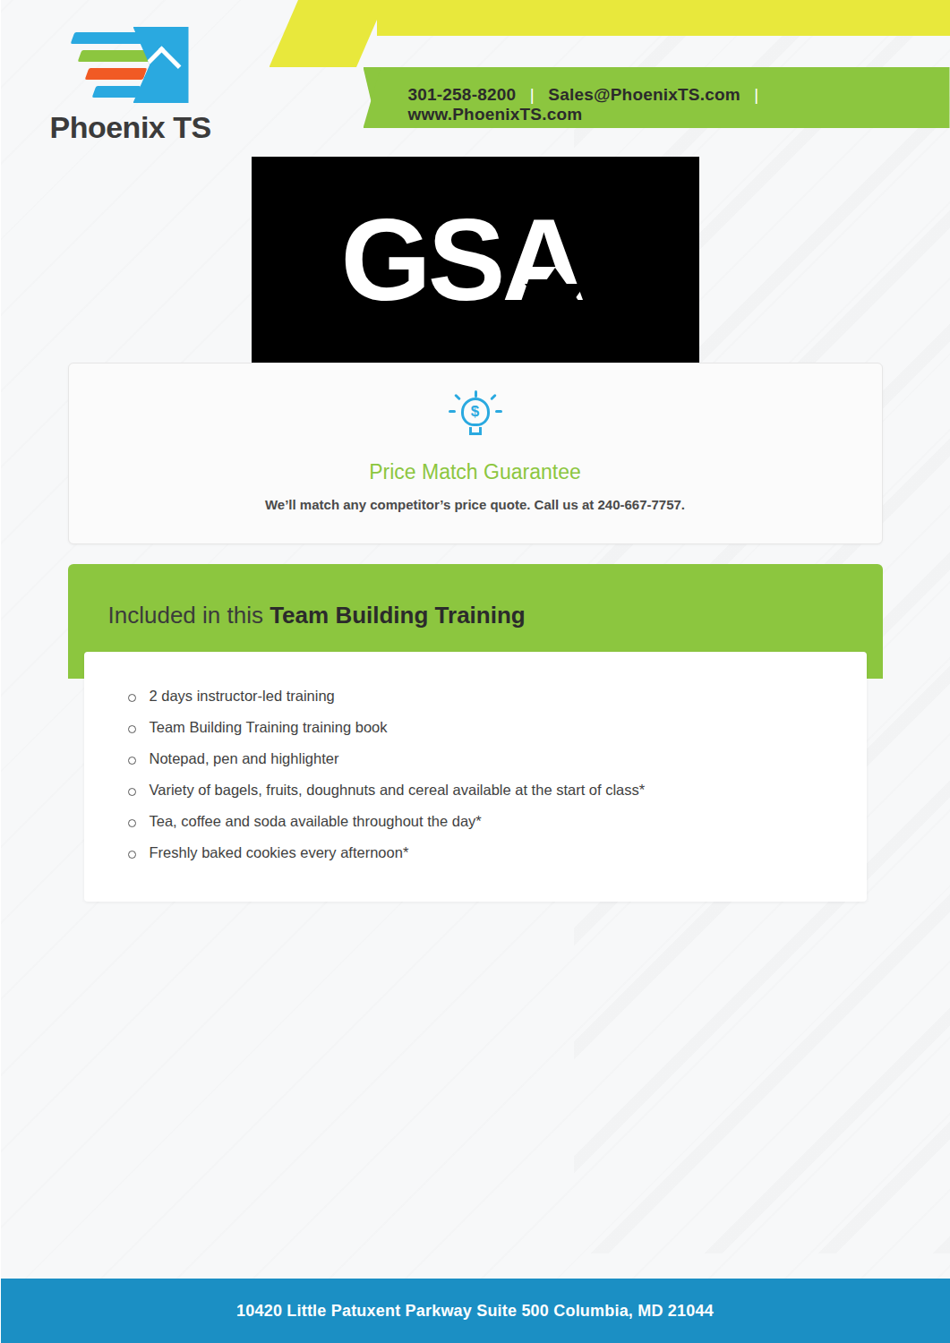Phoenix TS
301-258-8200 | Sales@PhoenixTS.com | www.PhoenixTS.com
GS
$
Price Match Guarantee
We’ll match any competitor’s price quote. Call us at 240-667-7757.
Included in this Team Building Training
2 days instructor-led training
Team Building Training training book
Notepad, pen and highlighter
Variety of bagels, fruits, doughnuts and cereal available at the start of class*
Tea, coffee and soda available throughout the day*
Freshly baked cookies every afternoon*
10420 Little Patuxent Parkway Suite 500 Columbia, MD 21044